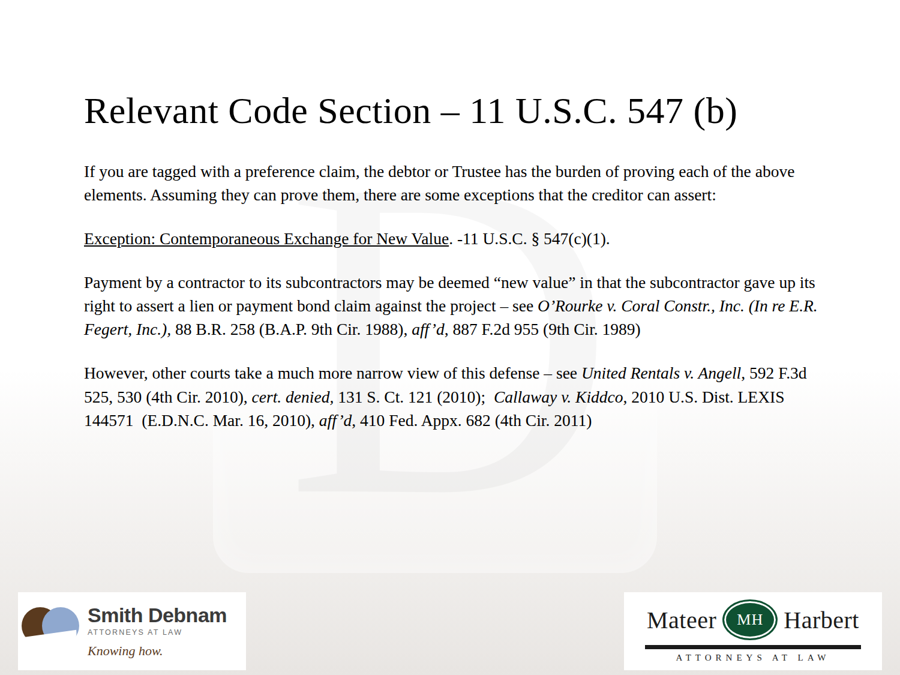D
Relevant Code Section – 11 U.S.C. 547 (b)
If you are tagged with a preference claim, the debtor or Trustee has the burden of proving each of the above elements. Assuming they can prove them, there are some exceptions that the creditor can assert:
Exception: Contemporaneous Exchange for New Value. -11 U.S.C. § 547(c)(1).
Payment by a contractor to its subcontractors may be deemed “new value” in that the subcontractor gave up its right to assert a lien or payment bond claim against the project – see O’Rourke v. Coral Constr., Inc. (In re E.R. Fegert, Inc.), 88 B.R. 258 (B.A.P. 9th Cir. 1988), aff’d, 887 F.2d 955 (9th Cir. 1989)
However, other courts take a much more narrow view of this defense – see United Rentals v. Angell, 592 F.3d 525, 530 (4th Cir. 2010), cert. denied, 131 S. Ct. 121 (2010); Callaway v. Kiddco, 2010 U.S. Dist. LEXIS 144571 (E.D.N.C. Mar. 16, 2010), aff’d, 410 Fed. Appx. 682 (4th Cir. 2011)
Smith Debnam
ATTORNEYS AT LAW
Knowing how.
Mateer MH Harbert
ATTORNEYS AT LAW